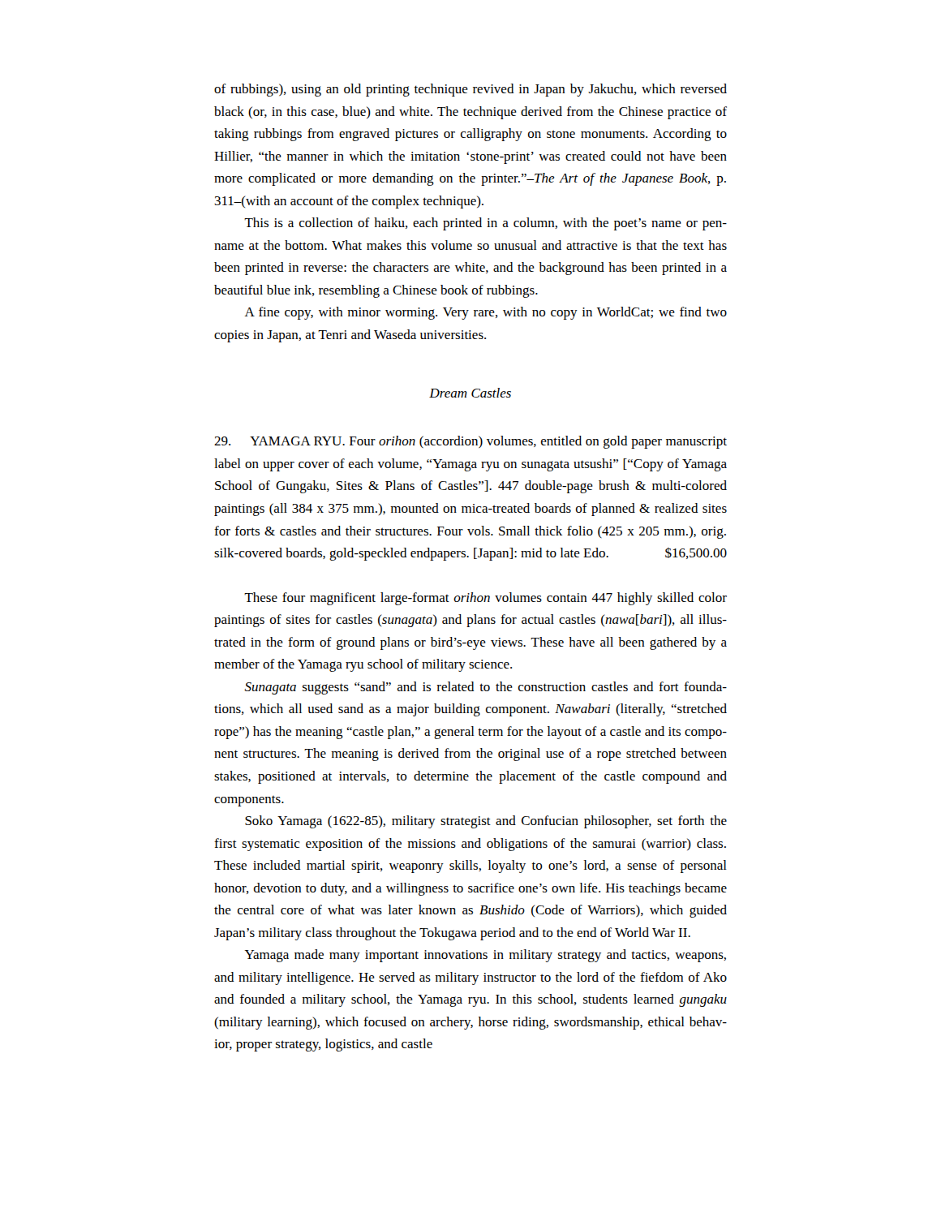of rubbings), using an old printing technique revived in Japan by Jakuchu, which reversed black (or, in this case, blue) and white. The technique derived from the Chinese practice of taking rubbings from engraved pictures or calligraphy on stone monuments. According to Hillier, “the manner in which the imitation ‘stone-print’ was created could not have been more complicated or more demanding on the printer.”–The Art of the Japanese Book, p. 311–(with an account of the complex technique).
This is a collection of haiku, each printed in a column, with the poet’s name or pen-name at the bottom. What makes this volume so unusual and attractive is that the text has been printed in reverse: the characters are white, and the background has been printed in a beautiful blue ink, resembling a Chinese book of rubbings.
A fine copy, with minor worming. Very rare, with no copy in WorldCat; we find two copies in Japan, at Tenri and Waseda universities.
Dream Castles
29. YAMAGA RYU. Four orihon (accordion) volumes, entitled on gold paper manuscript label on upper cover of each volume, “Yamaga ryu on sunagata utsushi” [“Copy of Yamaga School of Gungaku, Sites & Plans of Castles”]. 447 double-page brush & multi-colored paintings (all 384 x 375 mm.), mounted on mica-treated boards of planned & realized sites for forts & castles and their structures. Four vols. Small thick folio (425 x 205 mm.), orig. silk-covered boards, gold-speckled endpapers. [Japan]: mid to late Edo. $16,500.00
These four magnificent large-format orihon volumes contain 447 highly skilled color paintings of sites for castles (sunagata) and plans for actual castles (nawa[bari]), all illustrated in the form of ground plans or bird’s-eye views. These have all been gathered by a member of the Yamaga ryu school of military science.
Sunagata suggests “sand” and is related to the construction castles and fort foundations, which all used sand as a major building component. Nawabari (literally, “stretched rope”) has the meaning “castle plan,” a general term for the layout of a castle and its component structures. The meaning is derived from the original use of a rope stretched between stakes, positioned at intervals, to determine the placement of the castle compound and components.
Soko Yamaga (1622-85), military strategist and Confucian philosopher, set forth the first systematic exposition of the missions and obligations of the samurai (warrior) class. These included martial spirit, weaponry skills, loyalty to one’s lord, a sense of personal honor, devotion to duty, and a willingness to sacrifice one’s own life. His teachings became the central core of what was later known as Bushido (Code of Warriors), which guided Japan’s military class throughout the Tokugawa period and to the end of World War II.
Yamaga made many important innovations in military strategy and tactics, weapons, and military intelligence. He served as military instructor to the lord of the fiefdom of Ako and founded a military school, the Yamaga ryu. In this school, students learned gungaku (military learning), which focused on archery, horse riding, swordsmanship, ethical behavior, proper strategy, logistics, and castle